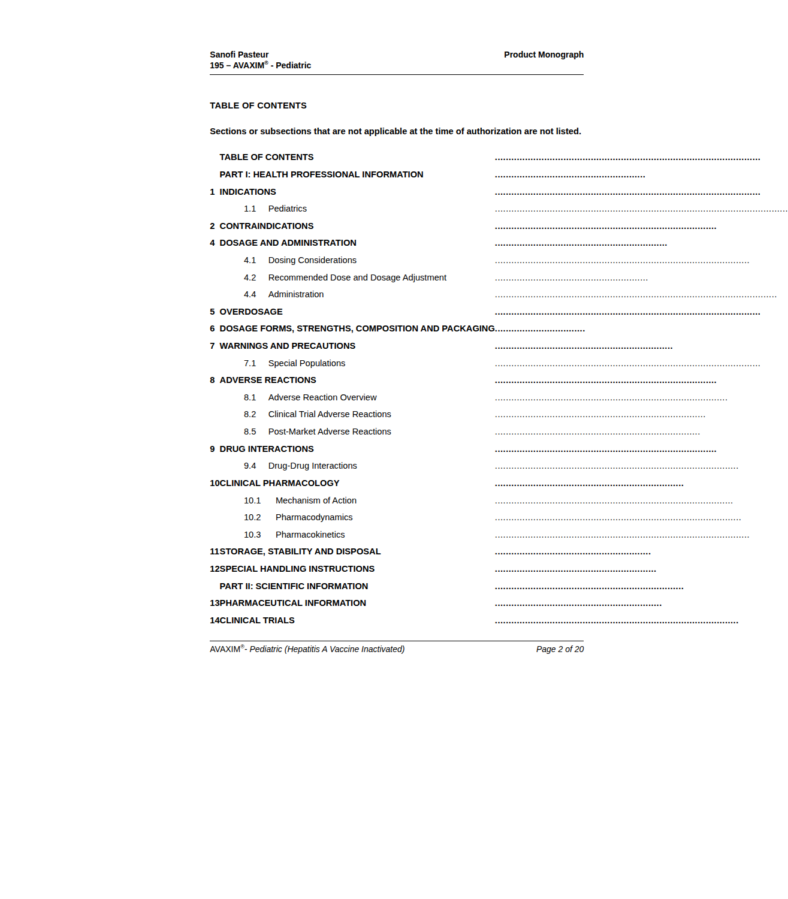Sanofi Pasteur
195 – AVAXIM® - Pediatric
Product Monograph
TABLE OF CONTENTS
Sections or subsections that are not applicable at the time of authorization are not listed.
| | TABLE OF CONTENTS | ................................................................................................. | 2 |
| | PART I: HEALTH PROFESSIONAL INFORMATION | ....................................................... | 4 |
| 1 | INDICATIONS | ................................................................................................. | 4 |
| | 1.1 Pediatrics | ............................................................................................................. | 4 |
| 2 | CONTRAINDICATIONS | ................................................................................. | 4 |
| 4 | DOSAGE AND ADMINISTRATION | ............................................................... | 4 |
| | 4.1 Dosing Considerations | ............................................................................................. | 4 |
| | 4.2 Recommended Dose and Dosage Adjustment | ........................................................ | 4 |
| | 4.4 Administration | ....................................................................................................... | 5 |
| 5 | OVERDOSAGE | ................................................................................................. | 5 |
| 6 | DOSAGE FORMS, STRENGTHS, COMPOSITION AND PACKAGING | ................................. | 6 |
| 7 | WARNINGS AND PRECAUTIONS | ................................................................. | 7 |
| | 7.1 Special Populations | ................................................................................................. | 8 |
| 8 | ADVERSE REACTIONS | ................................................................................. | 8 |
| | 8.1 Adverse Reaction Overview | ..................................................................................... | 8 |
| | 8.2 Clinical Trial Adverse Reactions | ............................................................................. | 8 |
| | 8.5 Post-Market Adverse Reactions | ........................................................................... | 10 |
| 9 | DRUG INTERACTIONS | ................................................................................. | 10 |
| | 9.4 Drug-Drug Interactions | ......................................................................................... | 10 |
| 10 | CLINICAL PHARMACOLOGY | ..................................................................... | 11 |
| | 10.1 Mechanism of Action | ....................................................................................... | 11 |
| | 10.2 Pharmacodynamics | .......................................................................................... | 11 |
| | 10.3 Pharmacokinetics | ............................................................................................. | 11 |
| 11 | STORAGE, STABILITY AND DISPOSAL | ......................................................... | 12 |
| 12 | SPECIAL HANDLING INSTRUCTIONS | ........................................................... | 12 |
| | PART II: SCIENTIFIC INFORMATION | ..................................................................... | 13 |
| 13 | PHARMACEUTICAL INFORMATION | ............................................................. | 13 |
| 14 | CLINICAL TRIALS | ......................................................................................... | 13 |
AVAXIM®- Pediatric (Hepatitis A Vaccine Inactivated)
Page 2 of 20